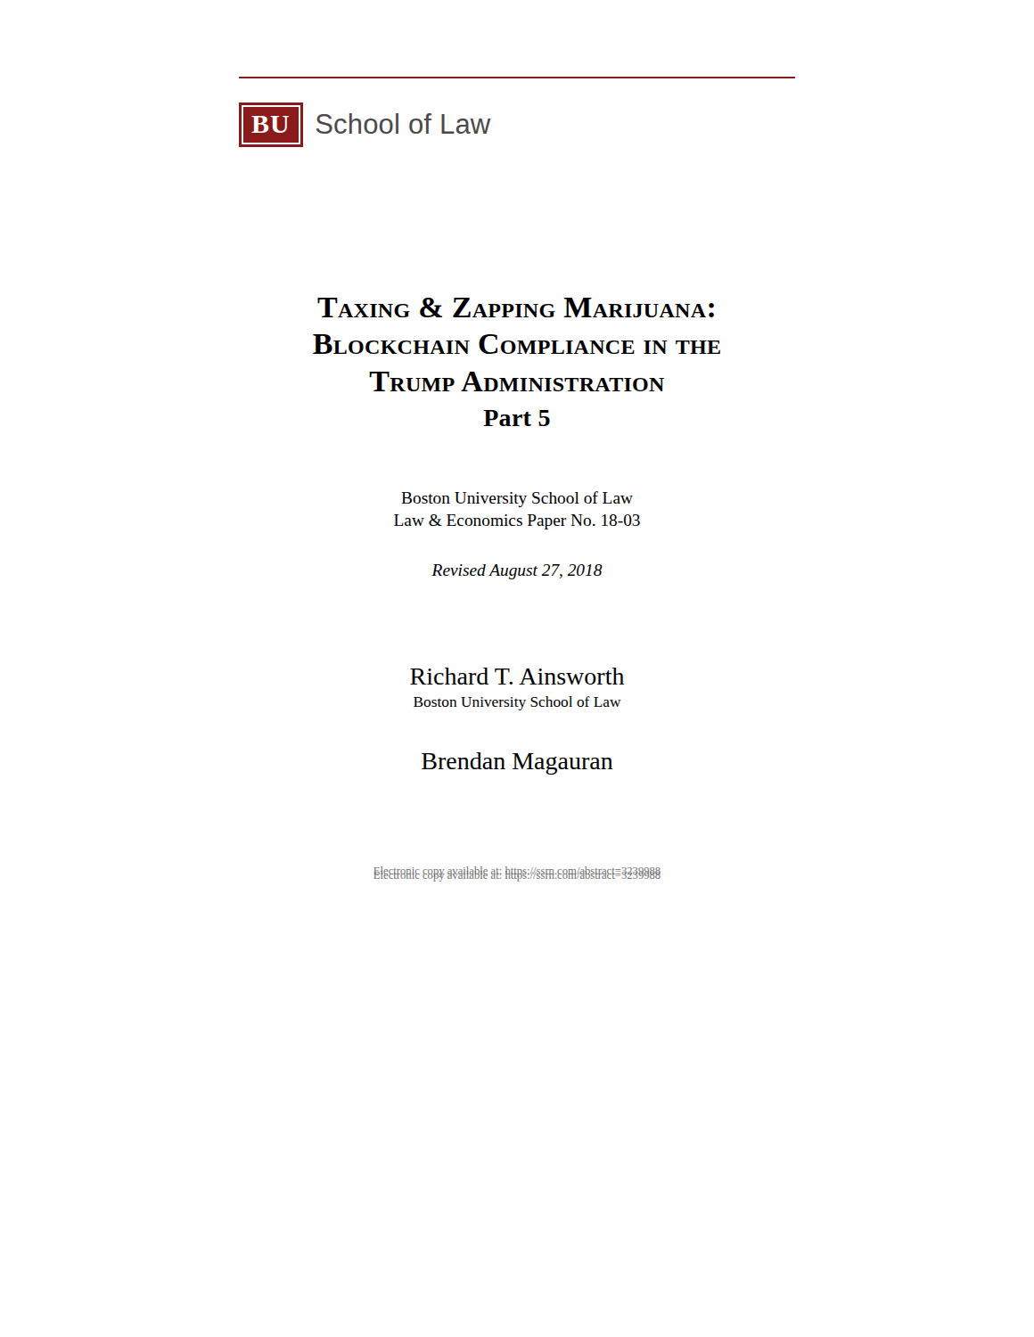BU School of Law
Taxing & Zapping Marijuana:
Blockchain Compliance in the
Trump Administration
Part 5
Boston University School of Law
Law & Economics Paper No. 18-03
Revised August 27, 2018
Richard T. Ainsworth
Boston University School of Law
Brendan Magauran
Electronic copy available at: https://ssrn.com/abstract=3239988
Electronic copy available at: https://ssrn.com/abstract=3239988